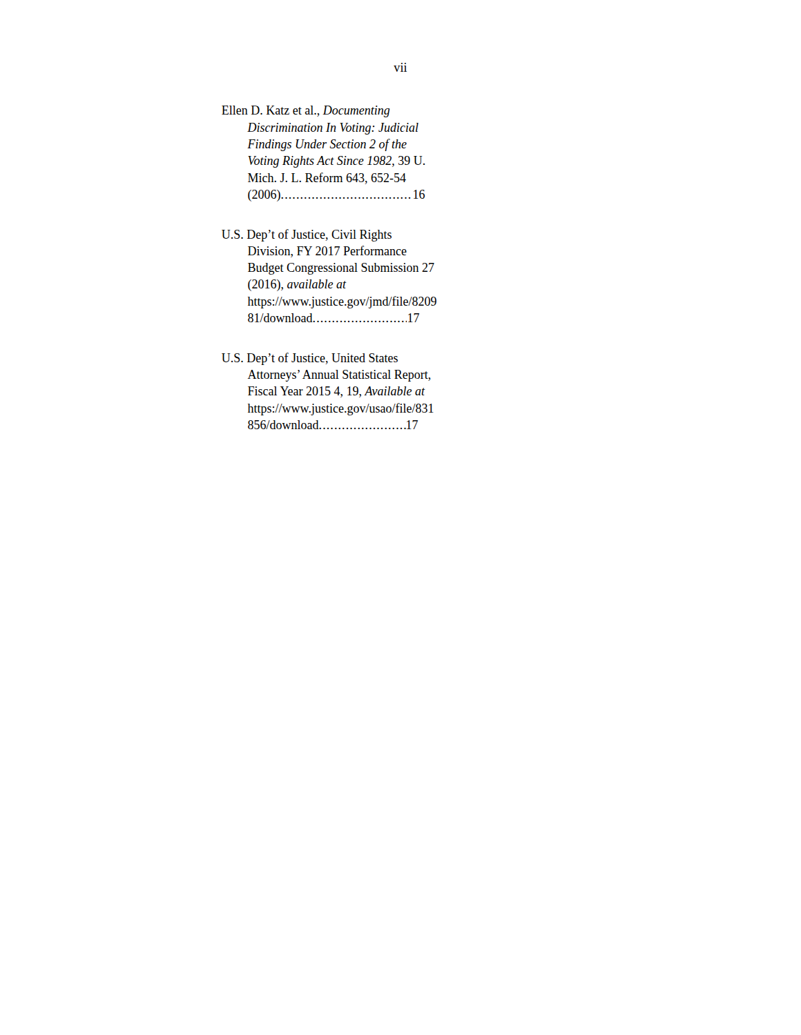vii
Ellen D. Katz et al., Documenting Discrimination In Voting: Judicial Findings Under Section 2 of the Voting Rights Act Since 1982, 39 U. Mich. J. L. Reform 643, 652-54 (2006) 16
U.S. Dep’t of Justice, Civil Rights Division, FY 2017 Performance Budget Congressional Submission 27 (2016), available at https://www.justice.gov/jmd/file/8209 81/download 17
U.S. Dep’t of Justice, United States Attorneys’ Annual Statistical Report, Fiscal Year 2015 4, 19, Available at https://www.justice.gov/usao/file/831 856/download 17